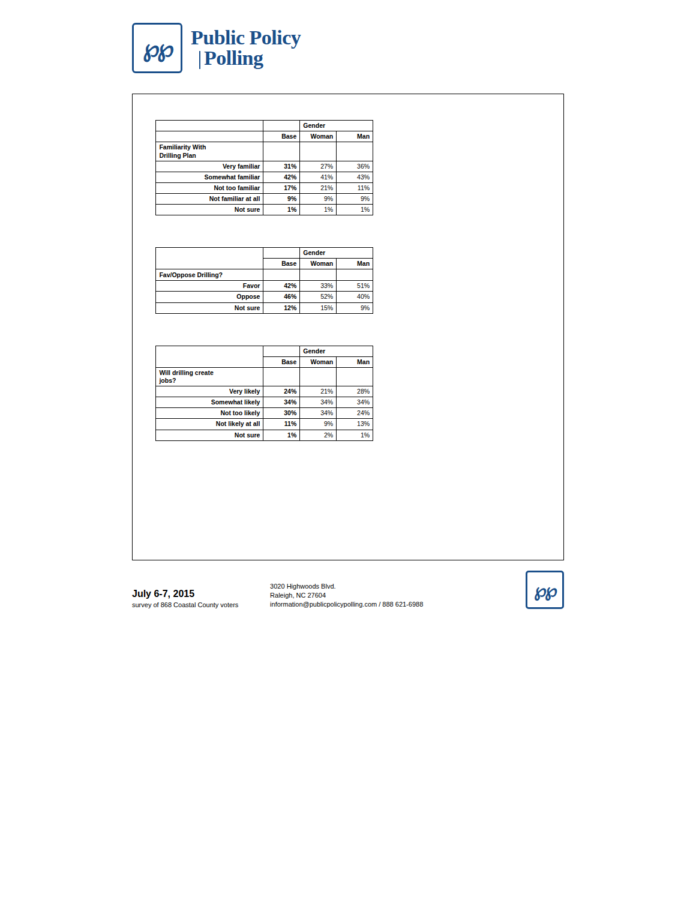℘℘
Public Policy
Polling
| | | Gender |
| | Base | Woman | Man |
| Familiarity With Drilling Plan | | | |
| Very familiar | 31% | 27% | 36% |
| Somewhat familiar | 42% | 41% | 43% |
| Not too familiar | 17% | 21% | 11% |
| Not familiar at all | 9% | 9% | 9% |
| Not sure | 1% | 1% | 1% |
| | | Gender |
| | Base | Woman | Man |
| Fav/Oppose Drilling? | | | |
| Favor | 42% | 33% | 51% |
| Oppose | 46% | 52% | 40% |
| Not sure | 12% | 15% | 9% |
| | | Gender |
| | Base | Woman | Man |
| Will drilling create jobs? | | | |
| Very likely | 24% | 21% | 28% |
| Somewhat likely | 34% | 34% | 34% |
| Not too likely | 30% | 34% | 24% |
| Not likely at all | 11% | 9% | 13% |
| Not sure | 1% | 2% | 1% |
July 6-7, 2015
survey of 868 Coastal County voters
3020 Highwoods Blvd.
Raleigh, NC 27604
information@publicpolicypolling.com / 888 621-6988
℘℘